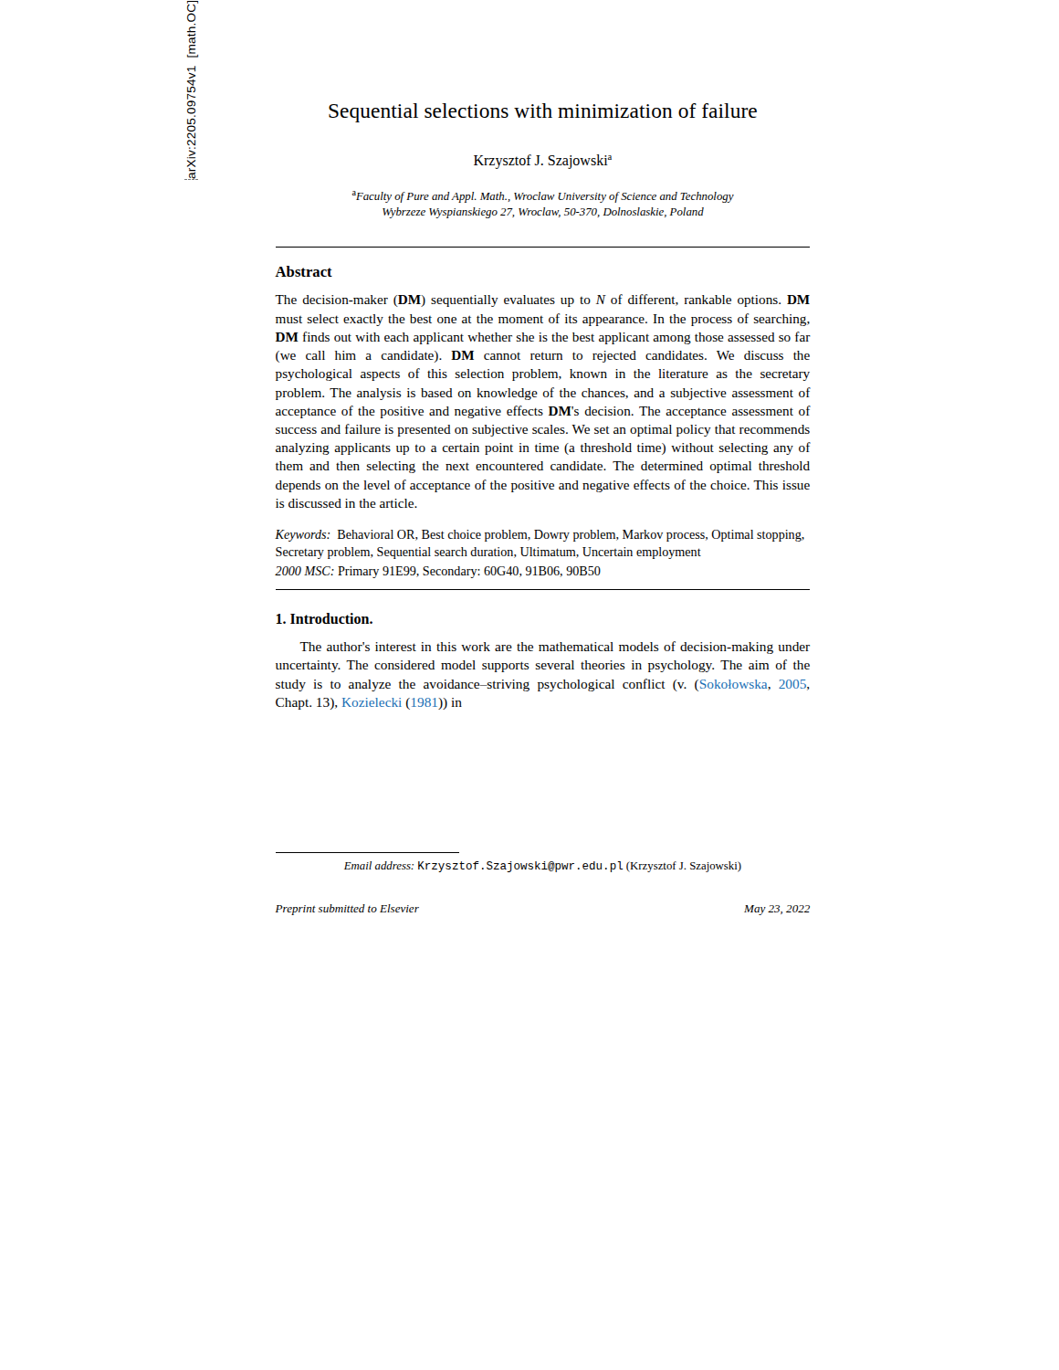arXiv:2205.09754v1 [math.OC] 18 May 2022
Sequential selections with minimization of failure
Krzysztof J. Szajowskia
aFaculty of Pure and Appl. Math., Wroclaw University of Science and Technology
Wybrzeze Wyspianskiego 27, Wroclaw, 50-370, Dolnoslaskie, Poland
Abstract
The decision-maker (DM) sequentially evaluates up to N of different, rankable options. DM must select exactly the best one at the moment of its appearance. In the process of searching, DM finds out with each applicant whether she is the best applicant among those assessed so far (we call him a candidate). DM cannot return to rejected candidates. We discuss the psychological aspects of this selection problem, known in the literature as the secretary problem. The analysis is based on knowledge of the chances, and a subjective assessment of acceptance of the positive and negative effects DM's decision. The acceptance assessment of success and failure is presented on subjective scales. We set an optimal policy that recommends analyzing applicants up to a certain point in time (a threshold time) without selecting any of them and then selecting the next encountered candidate. The determined optimal threshold depends on the level of acceptance of the positive and negative effects of the choice. This issue is discussed in the article.
Keywords: Behavioral OR, Best choice problem, Dowry problem, Markov process, Optimal stopping, Secretary problem, Sequential search duration, Ultimatum, Uncertain employment
2000 MSC: Primary 91E99, Secondary: 60G40, 91B06, 90B50
1. Introduction.
The author's interest in this work are the mathematical models of decision-making under uncertainty. The considered model supports several theories in psychology. The aim of the study is to analyze the avoidance–striving psychological conflict (v. (Sokołowska, 2005, Chapt. 13), Kozielecki (1981)) in
Email address: Krzysztof.Szajowski@pwr.edu.pl (Krzysztof J. Szajowski)
Preprint submitted to Elsevier May 23, 2022